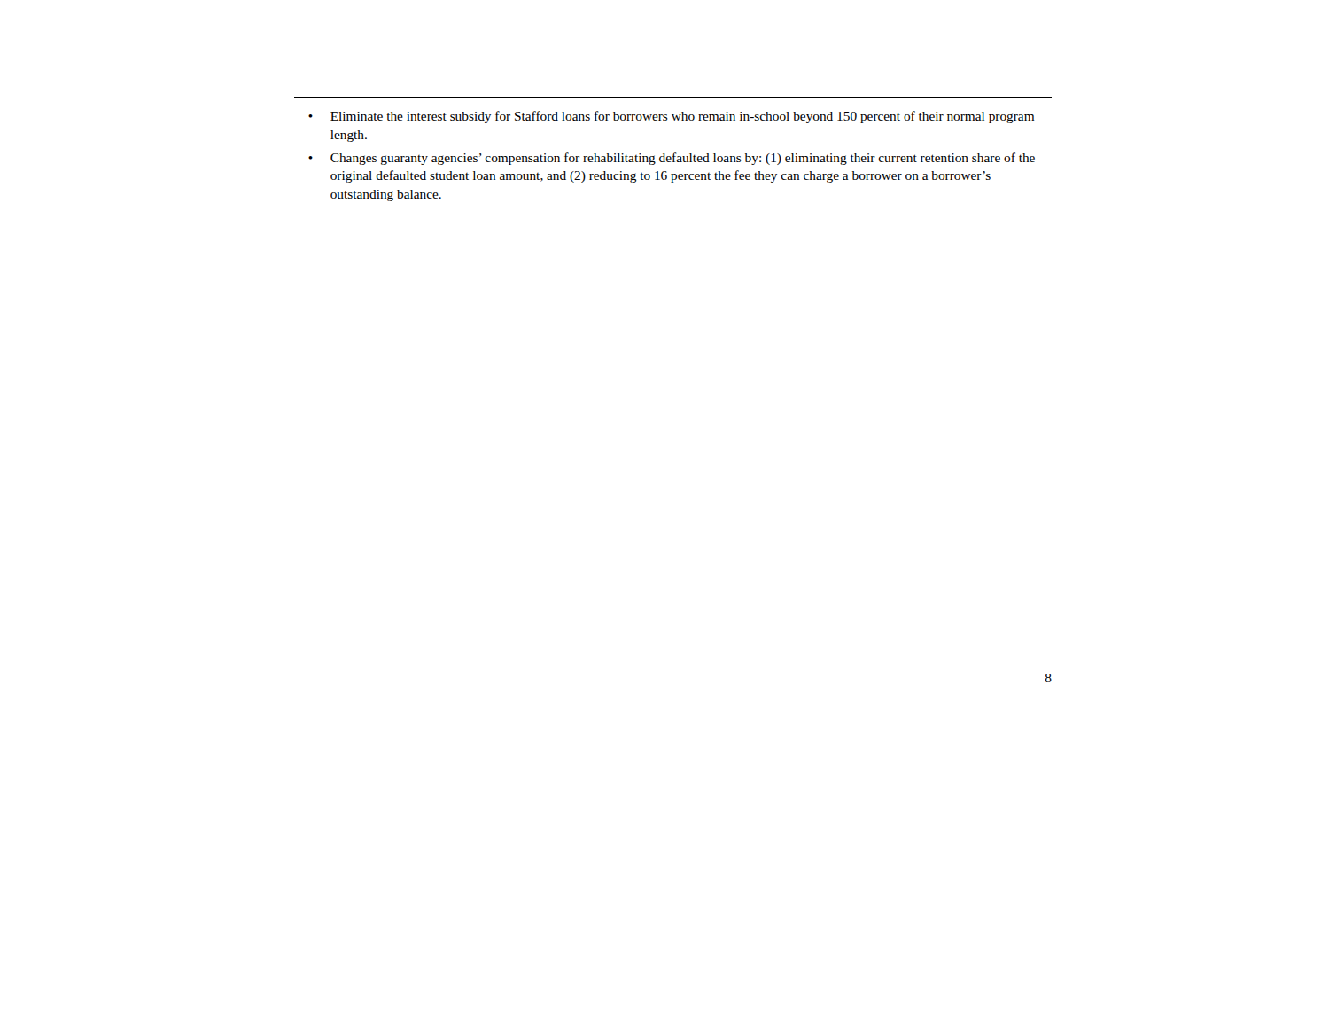Eliminate the interest subsidy for Stafford loans for borrowers who remain in-school beyond 150 percent of their normal program length.
Changes guaranty agencies’ compensation for rehabilitating defaulted loans by: (1) eliminating their current retention share of the original defaulted student loan amount, and (2) reducing to 16 percent the fee they can charge a borrower on a borrower’s outstanding balance.
8